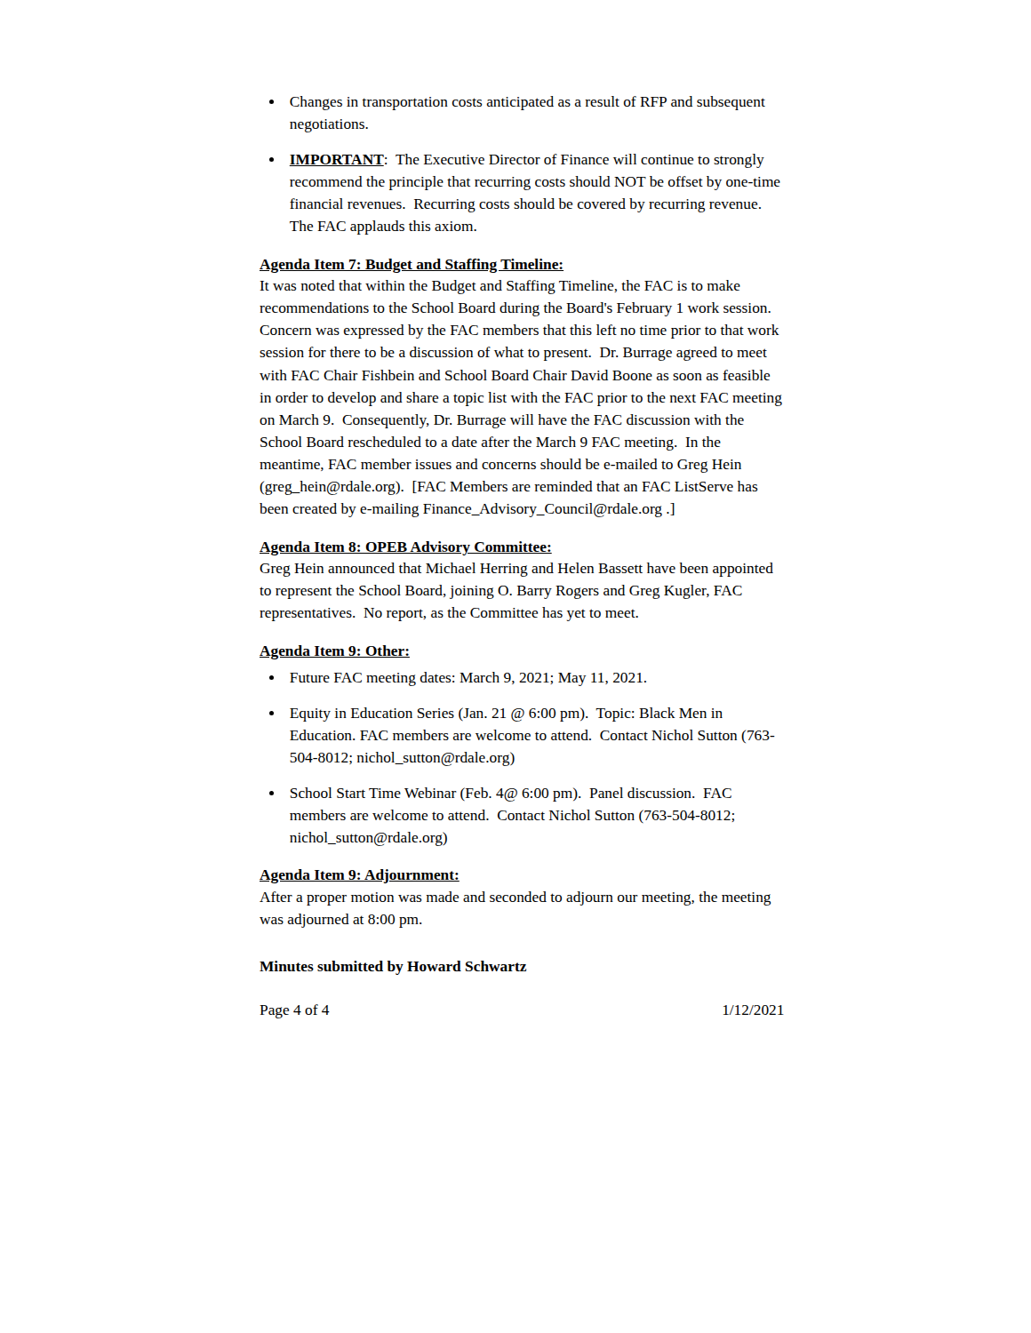Changes in transportation costs anticipated as a result of RFP and subsequent negotiations.
IMPORTANT: The Executive Director of Finance will continue to strongly recommend the principle that recurring costs should NOT be offset by one-time financial revenues. Recurring costs should be covered by recurring revenue. The FAC applauds this axiom.
Agenda Item 7: Budget and Staffing Timeline:
It was noted that within the Budget and Staffing Timeline, the FAC is to make recommendations to the School Board during the Board's February 1 work session. Concern was expressed by the FAC members that this left no time prior to that work session for there to be a discussion of what to present. Dr. Burrage agreed to meet with FAC Chair Fishbein and School Board Chair David Boone as soon as feasible in order to develop and share a topic list with the FAC prior to the next FAC meeting on March 9. Consequently, Dr. Burrage will have the FAC discussion with the School Board rescheduled to a date after the March 9 FAC meeting. In the meantime, FAC member issues and concerns should be e-mailed to Greg Hein (greg_hein@rdale.org). [FAC Members are reminded that an FAC ListServe has been created by e-mailing Finance_Advisory_Council@rdale.org .]
Agenda Item 8: OPEB Advisory Committee:
Greg Hein announced that Michael Herring and Helen Bassett have been appointed to represent the School Board, joining O. Barry Rogers and Greg Kugler, FAC representatives. No report, as the Committee has yet to meet.
Agenda Item 9: Other:
Future FAC meeting dates: March 9, 2021; May 11, 2021.
Equity in Education Series (Jan. 21 @ 6:00 pm). Topic: Black Men in Education. FAC members are welcome to attend. Contact Nichol Sutton (763-504-8012; nichol_sutton@rdale.org)
School Start Time Webinar (Feb. 4@ 6:00 pm). Panel discussion. FAC members are welcome to attend. Contact Nichol Sutton (763-504-8012; nichol_sutton@rdale.org)
Agenda Item 9: Adjournment:
After a proper motion was made and seconded to adjourn our meeting, the meeting was adjourned at 8:00 pm.
Minutes submitted by Howard Schwartz
Page 4 of 4 1/12/2021